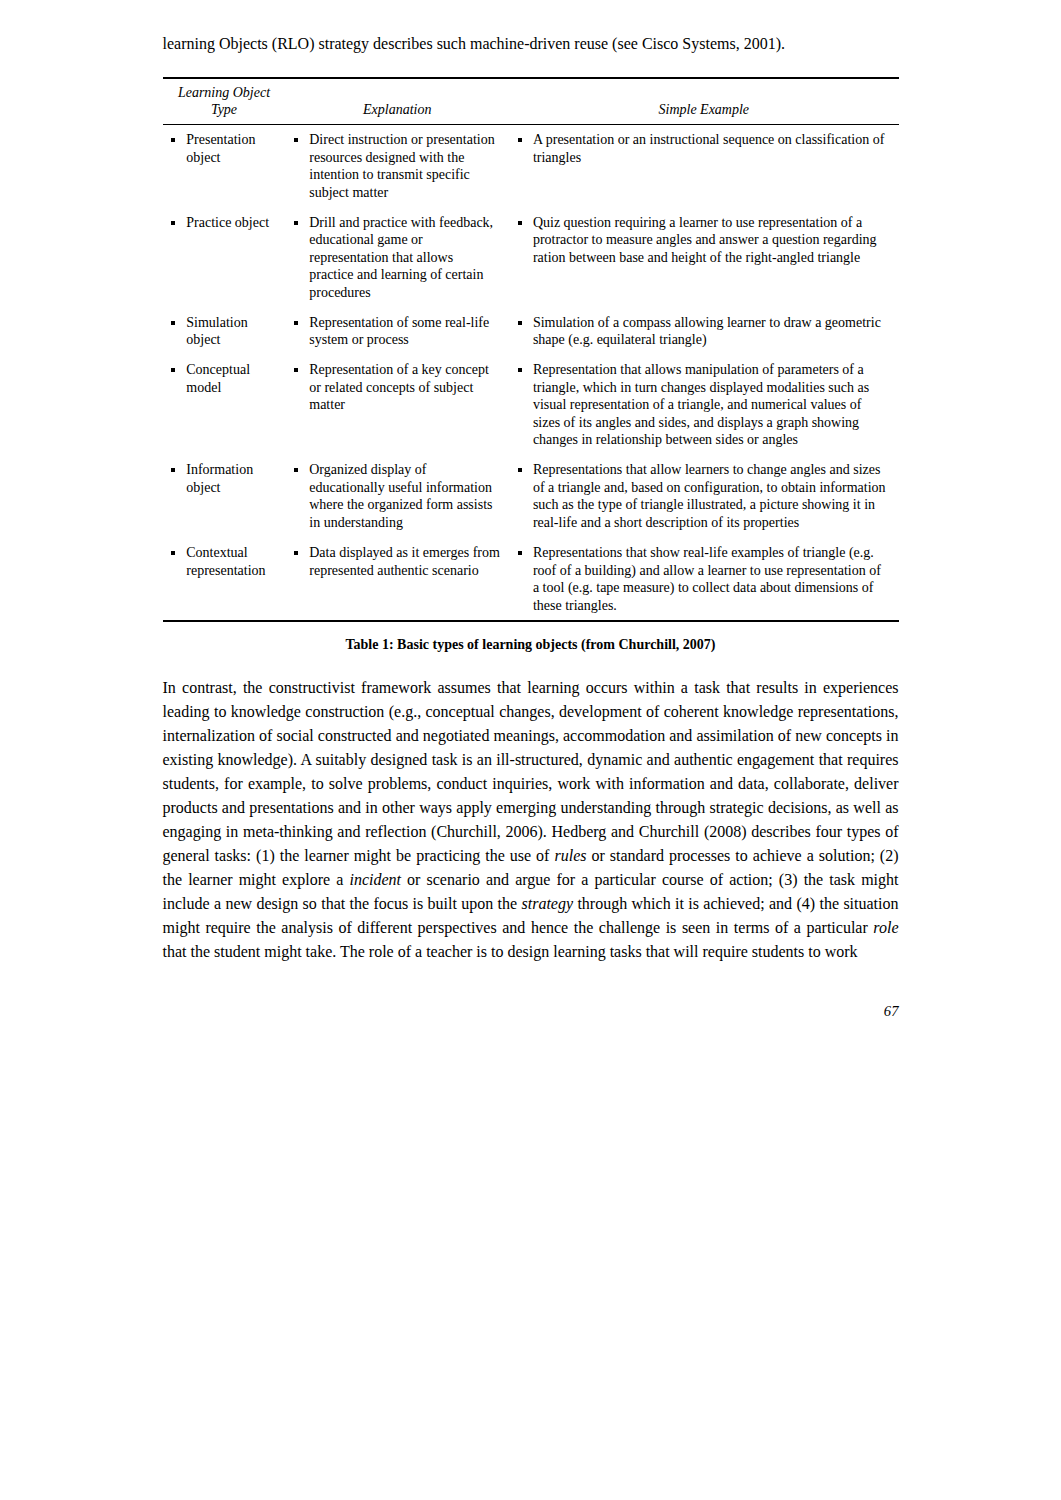learning Objects (RLO) strategy describes such machine-driven reuse (see Cisco Systems, 2001).
| Learning Object Type | Explanation | Simple Example |
| --- | --- | --- |
| Presentation object | Direct instruction or presentation resources designed with the intention to transmit specific subject matter | A presentation or an instructional sequence on classification of triangles |
| Practice object | Drill and practice with feedback, educational game or representation that allows practice and learning of certain procedures | Quiz question requiring a learner to use representation of a protractor to measure angles and answer a question regarding ration between base and height of the right-angled triangle |
| Simulation object | Representation of some real-life system or process | Simulation of a compass allowing learner to draw a geometric shape (e.g. equilateral triangle) |
| Conceptual model | Representation of a key concept or related concepts of subject matter | Representation that allows manipulation of parameters of a triangle, which in turn changes displayed modalities such as visual representation of a triangle, and numerical values of sizes of its angles and sides, and displays a graph showing changes in relationship between sides or angles |
| Information object | Organized display of educationally useful information where the organized form assists in understanding | Representations that allow learners to change angles and sizes of a triangle and, based on configuration, to obtain information such as the type of triangle illustrated, a picture showing it in real-life and a short description of its properties |
| Contextual representation | Data displayed as it emerges from represented authentic scenario | Representations that show real-life examples of triangle (e.g. roof of a building) and allow a learner to use representation of a tool (e.g. tape measure) to collect data about dimensions of these triangles. |
Table 1: Basic types of learning objects (from Churchill, 2007)
In contrast, the constructivist framework assumes that learning occurs within a task that results in experiences leading to knowledge construction (e.g., conceptual changes, development of coherent knowledge representations, internalization of social constructed and negotiated meanings, accommodation and assimilation of new concepts in existing knowledge). A suitably designed task is an ill-structured, dynamic and authentic engagement that requires students, for example, to solve problems, conduct inquiries, work with information and data, collaborate, deliver products and presentations and in other ways apply emerging understanding through strategic decisions, as well as engaging in meta-thinking and reflection (Churchill, 2006). Hedberg and Churchill (2008) describes four types of general tasks: (1) the learner might be practicing the use of rules or standard processes to achieve a solution; (2) the learner might explore a incident or scenario and argue for a particular course of action; (3) the task might include a new design so that the focus is built upon the strategy through which it is achieved; and (4) the situation might require the analysis of different perspectives and hence the challenge is seen in terms of a particular role that the student might take. The role of a teacher is to design learning tasks that will require students to work
67